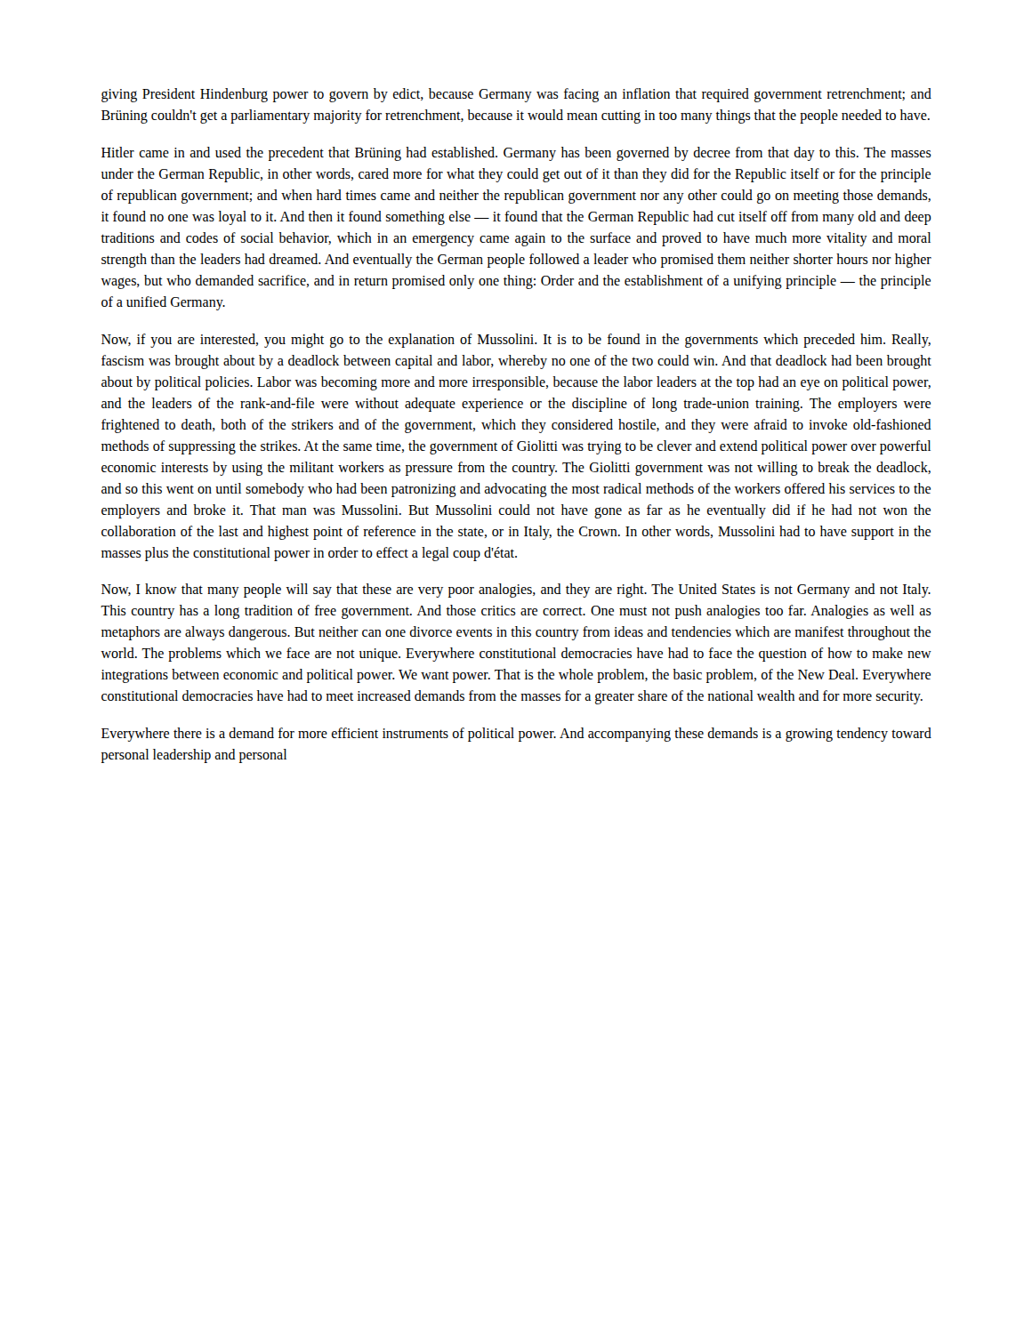giving President Hindenburg power to govern by edict, because Germany was facing an inflation that required government retrenchment; and Brüning couldn't get a parliamentary majority for retrenchment, because it would mean cutting in too many things that the people needed to have.
Hitler came in and used the precedent that Brüning had established. Germany has been governed by decree from that day to this. The masses under the German Republic, in other words, cared more for what they could get out of it than they did for the Republic itself or for the principle of republican government; and when hard times came and neither the republican government nor any other could go on meeting those demands, it found no one was loyal to it. And then it found something else — it found that the German Republic had cut itself off from many old and deep traditions and codes of social behavior, which in an emergency came again to the surface and proved to have much more vitality and moral strength than the leaders had dreamed. And eventually the German people followed a leader who promised them neither shorter hours nor higher wages, but who demanded sacrifice, and in return promised only one thing: Order and the establishment of a unifying principle — the principle of a unified Germany.
Now, if you are interested, you might go to the explanation of Mussolini. It is to be found in the governments which preceded him. Really, fascism was brought about by a deadlock between capital and labor, whereby no one of the two could win. And that deadlock had been brought about by political policies. Labor was becoming more and more irresponsible, because the labor leaders at the top had an eye on political power, and the leaders of the rank-and-file were without adequate experience or the discipline of long trade-union training. The employers were frightened to death, both of the strikers and of the government, which they considered hostile, and they were afraid to invoke old-fashioned methods of suppressing the strikes. At the same time, the government of Giolitti was trying to be clever and extend political power over powerful economic interests by using the militant workers as pressure from the country. The Giolitti government was not willing to break the deadlock, and so this went on until somebody who had been patronizing and advocating the most radical methods of the workers offered his services to the employers and broke it. That man was Mussolini. But Mussolini could not have gone as far as he eventually did if he had not won the collaboration of the last and highest point of reference in the state, or in Italy, the Crown. In other words, Mussolini had to have support in the masses plus the constitutional power in order to effect a legal coup d'état.
Now, I know that many people will say that these are very poor analogies, and they are right. The United States is not Germany and not Italy. This country has a long tradition of free government. And those critics are correct. One must not push analogies too far. Analogies as well as metaphors are always dangerous. But neither can one divorce events in this country from ideas and tendencies which are manifest throughout the world. The problems which we face are not unique. Everywhere constitutional democracies have had to face the question of how to make new integrations between economic and political power. We want power. That is the whole problem, the basic problem, of the New Deal. Everywhere constitutional democracies have had to meet increased demands from the masses for a greater share of the national wealth and for more security.
Everywhere there is a demand for more efficient instruments of political power. And accompanying these demands is a growing tendency toward personal leadership and personal